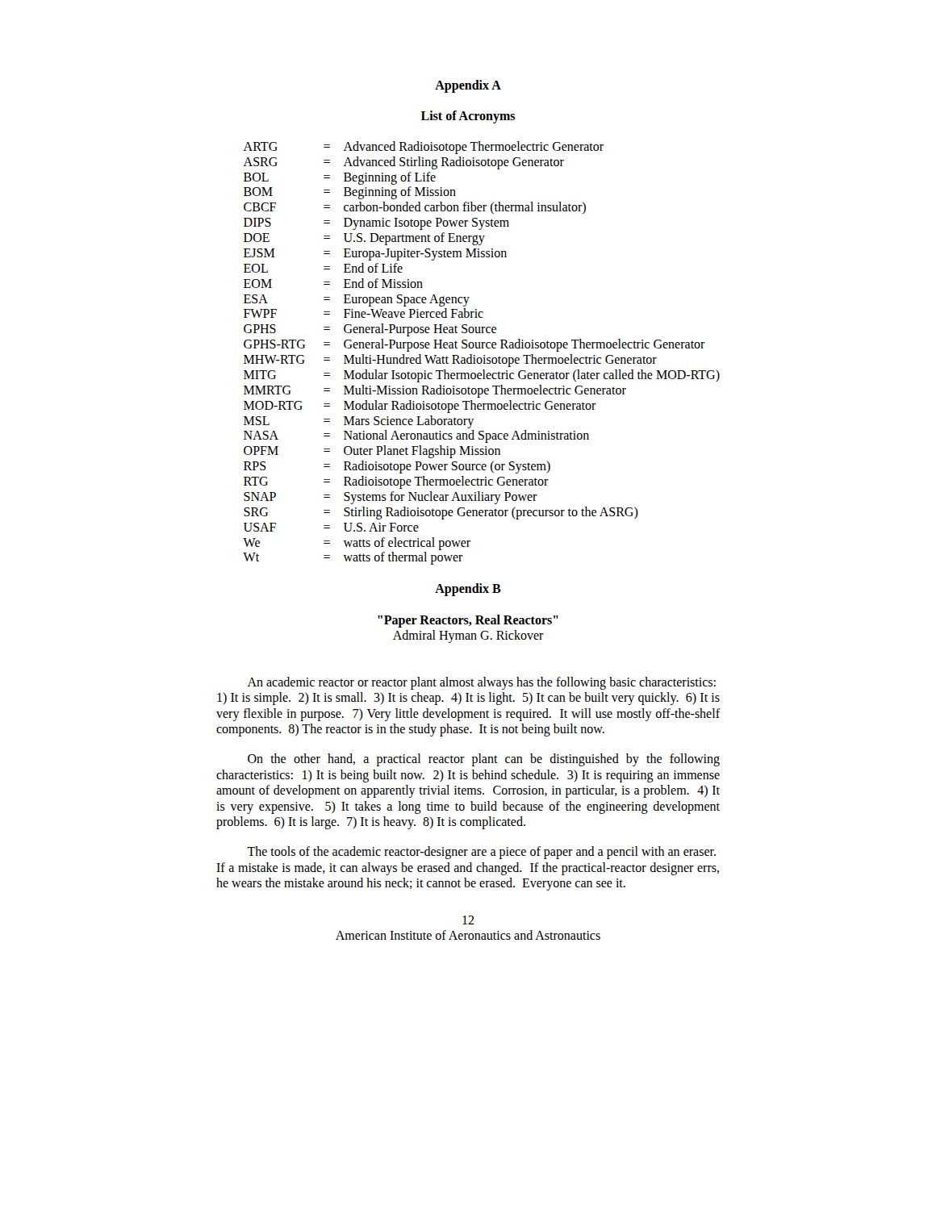Appendix A
List of Acronyms
| ARTG | = | Advanced Radioisotope Thermoelectric Generator |
| ASRG | = | Advanced Stirling Radioisotope Generator |
| BOL | = | Beginning of Life |
| BOM | = | Beginning of Mission |
| CBCF | = | carbon-bonded carbon fiber (thermal insulator) |
| DIPS | = | Dynamic Isotope Power System |
| DOE | = | U.S. Department of Energy |
| EJSM | = | Europa-Jupiter-System Mission |
| EOL | = | End of Life |
| EOM | = | End of Mission |
| ESA | = | European Space Agency |
| FWPF | = | Fine-Weave Pierced Fabric |
| GPHS | = | General-Purpose Heat Source |
| GPHS-RTG | = | General-Purpose Heat Source Radioisotope Thermoelectric Generator |
| MHW-RTG | = | Multi-Hundred Watt Radioisotope Thermoelectric Generator |
| MITG | = | Modular Isotopic Thermoelectric Generator (later called the MOD-RTG) |
| MMRTG | = | Multi-Mission Radioisotope Thermoelectric Generator |
| MOD-RTG | = | Modular Radioisotope Thermoelectric Generator |
| MSL | = | Mars Science Laboratory |
| NASA | = | National Aeronautics and Space Administration |
| OPFM | = | Outer Planet Flagship Mission |
| RPS | = | Radioisotope Power Source (or System) |
| RTG | = | Radioisotope Thermoelectric Generator |
| SNAP | = | Systems for Nuclear Auxiliary Power |
| SRG | = | Stirling Radioisotope Generator (precursor to the ASRG) |
| USAF | = | U.S. Air Force |
| We | = | watts of electrical power |
| Wt | = | watts of thermal power |
Appendix B
"Paper Reactors, Real Reactors"
Admiral Hyman G. Rickover
An academic reactor or reactor plant almost always has the following basic characteristics: 1) It is simple. 2) It is small. 3) It is cheap. 4) It is light. 5) It can be built very quickly. 6) It is very flexible in purpose. 7) Very little development is required. It will use mostly off-the-shelf components. 8) The reactor is in the study phase. It is not being built now.
On the other hand, a practical reactor plant can be distinguished by the following characteristics: 1) It is being built now. 2) It is behind schedule. 3) It is requiring an immense amount of development on apparently trivial items. Corrosion, in particular, is a problem. 4) It is very expensive. 5) It takes a long time to build because of the engineering development problems. 6) It is large. 7) It is heavy. 8) It is complicated.
The tools of the academic reactor-designer are a piece of paper and a pencil with an eraser. If a mistake is made, it can always be erased and changed. If the practical-reactor designer errs, he wears the mistake around his neck; it cannot be erased. Everyone can see it.
12
American Institute of Aeronautics and Astronautics